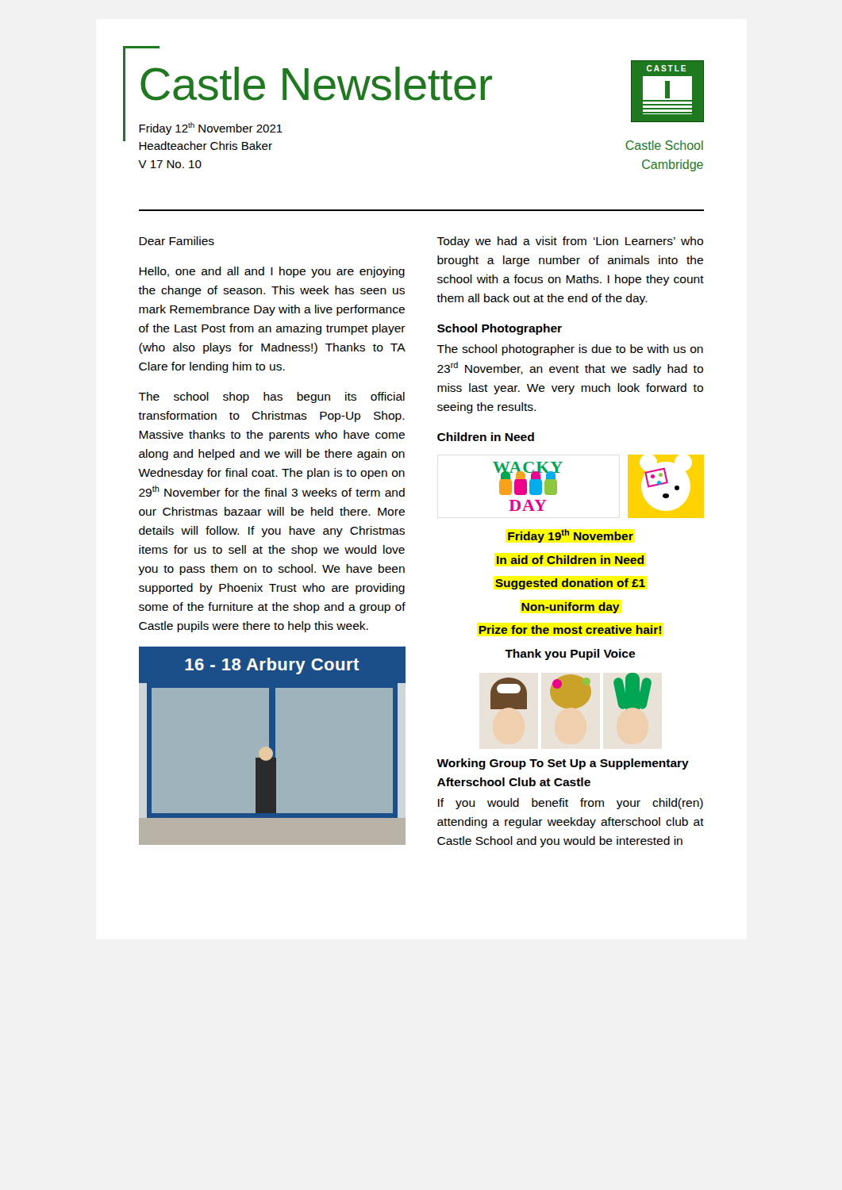CASTLE
Castle Newsletter
Friday 12th November 2021
Headteacher Chris Baker
V 17 No. 10
Castle School
Cambridge
Dear Families
Hello, one and all and I hope you are enjoying the change of season. This week has seen us mark Remembrance Day with a live performance of the Last Post from an amazing trumpet player (who also plays for Madness!) Thanks to TA Clare for lending him to us.
The school shop has begun its official transformation to Christmas Pop-Up Shop. Massive thanks to the parents who have come along and helped and we will be there again on Wednesday for final coat. The plan is to open on 29th November for the final 3 weeks of term and our Christmas bazaar will be held there. More details will follow. If you have any Christmas items for us to sell at the shop we would love you to pass them on to school. We have been supported by Phoenix Trust who are providing some of the furniture at the shop and a group of Castle pupils were there to help this week.
16 - 18 Arbury Court
Today we had a visit from ‘Lion Learners’ who brought a large number of animals into the school with a focus on Maths. I hope they count them all back out at the end of the day.
School Photographer
The school photographer is due to be with us on 23rd November, an event that we sadly had to miss last year. We very much look forward to seeing the results.
Children in Need
WACKY
DAY
Friday 19th November
In aid of Children in Need
Suggested donation of £1
Non-uniform day
Prize for the most creative hair!
Thank you Pupil Voice
Working Group To Set Up a Supplementary Afterschool Club at Castle
If you would benefit from your child(ren) attending a regular weekday afterschool club at Castle School and you would be interested in